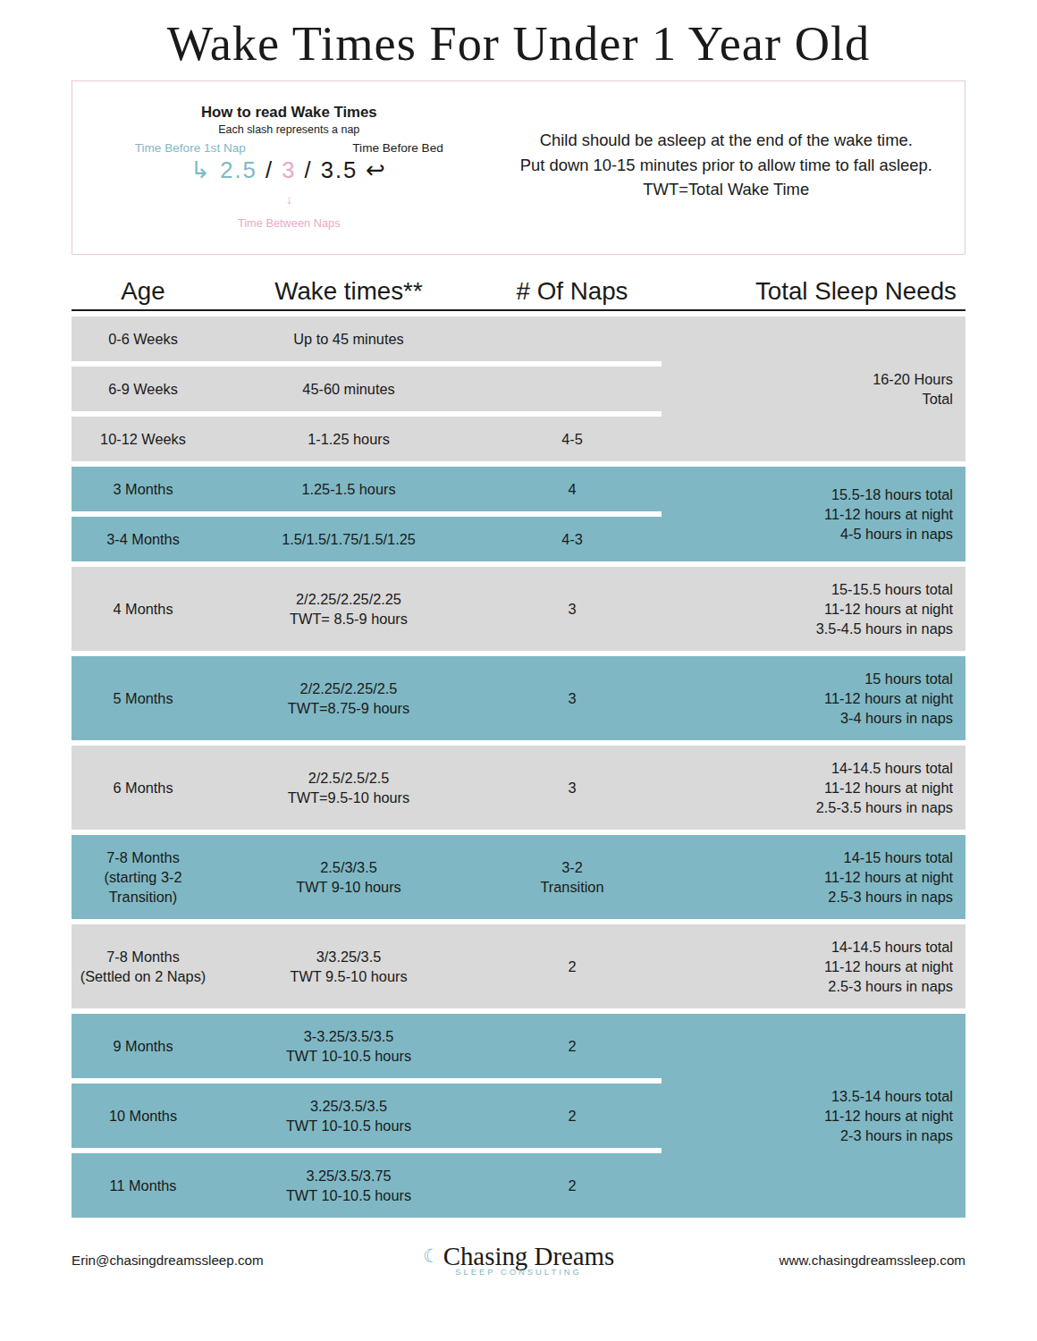Wake Times For Under 1 Year Old
How to read Wake Times
Each slash represents a nap
Time Before 1st Nap Time Before Bed
↳ 2.5 / 3 / 3.5 ↩
↓
Time Between Naps
Child should be asleep at the end of the wake time.
Put down 10-15 minutes prior to allow time to fall asleep.
TWT=Total Wake Time
| Age | Wake times** | # Of Naps | Total Sleep Needs |
| --- | --- | --- | --- |
| 0-6 Weeks | Up to 45 minutes | | 16-20 Hours Total |
| 6-9 Weeks | 45-60 minutes | |
| 10-12 Weeks | 1-1.25 hours | 4-5 |
| 3 Months | 1.25-1.5 hours | 4 | 15.5-18 hours total 11-12 hours at night 4-5 hours in naps |
| 3-4 Months | 1.5/1.5/1.75/1.5/1.25 | 4-3 |
| 4 Months | 2/2.25/2.25/2.25 TWT= 8.5-9 hours | 3 | 15-15.5 hours total 11-12 hours at night 3.5-4.5 hours in naps |
| 5 Months | 2/2.25/2.25/2.5 TWT=8.75-9 hours | 3 | 15 hours total 11-12 hours at night 3-4 hours in naps |
| 6 Months | 2/2.5/2.5/2.5 TWT=9.5-10 hours | 3 | 14-14.5 hours total 11-12 hours at night 2.5-3.5 hours in naps |
| 7-8 Months (starting 3-2 Transition) | 2.5/3/3.5 TWT 9-10 hours | 3-2 Transition | 14-15 hours total 11-12 hours at night 2.5-3 hours in naps |
| 7-8 Months (Settled on 2 Naps) | 3/3.25/3.5 TWT 9.5-10 hours | 2 | 14-14.5 hours total 11-12 hours at night 2.5-3 hours in naps |
| 9 Months | 3-3.25/3.5/3.5 TWT 10-10.5 hours | 2 | 13.5-14 hours total 11-12 hours at night 2-3 hours in naps |
| 10 Months | 3.25/3.5/3.5 TWT 10-10.5 hours | 2 |
| 11 Months | 3.25/3.5/3.75 TWT 10-10.5 hours | 2 |
Erin@chasingdreamssleep.com
☾Chasing Dreams SLEEP CONSULTING
www.chasingdreamssleep.com